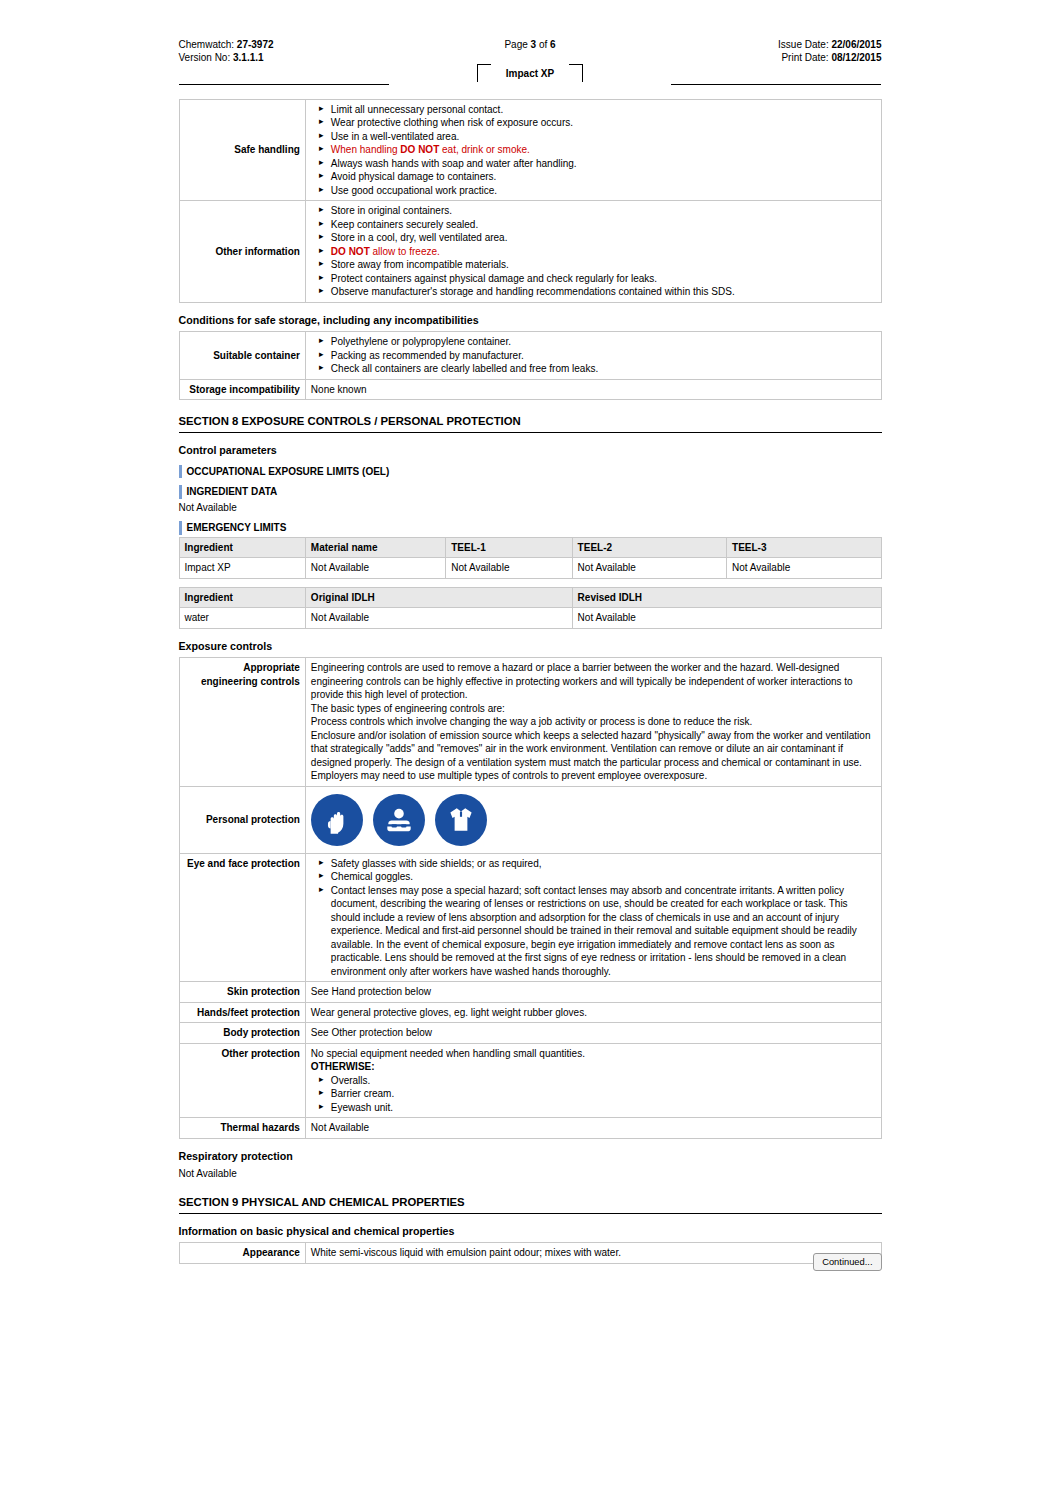Chemwatch: 27-3972
Version No: 3.1.1.1
Page 3 of 6
Impact XP
Issue Date: 22/06/2015
Print Date: 08/12/2015
| Safe handling | Limit all unnecessary personal contact. Wear protective clothing when risk of exposure occurs. Use in a well-ventilated area. When handling DO NOT eat, drink or smoke. Always wash hands with soap and water after handling. Avoid physical damage to containers. Use good occupational work practice. |
| Other information | Store in original containers. Keep containers securely sealed. Store in a cool, dry, well ventilated area. DO NOT allow to freeze. Store away from incompatible materials. Protect containers against physical damage and check regularly for leaks. Observe manufacturer's storage and handling recommendations contained within this SDS. |
Conditions for safe storage, including any incompatibilities
| Suitable container | Polyethylene or polypropylene container. Packing as recommended by manufacturer. Check all containers are clearly labelled and free from leaks. |
| Storage incompatibility | None known |
SECTION 8 EXPOSURE CONTROLS / PERSONAL PROTECTION
Control parameters
OCCUPATIONAL EXPOSURE LIMITS (OEL)
INGREDIENT DATA
Not Available
EMERGENCY LIMITS
| Ingredient | Material name | TEEL-1 | TEEL-2 | TEEL-3 |
| --- | --- | --- | --- | --- |
| Impact XP | Not Available | Not Available | Not Available | Not Available |
| Ingredient | Original IDLH | Revised IDLH |
| --- | --- | --- |
| water | Not Available | Not Available |
Exposure controls
| Appropriate engineering controls | Engineering controls are used to remove a hazard or place a barrier between the worker and the hazard. Well-designed engineering controls can be highly effective in protecting workers and will typically be independent of worker interactions to provide this high level of protection. The basic types of engineering controls are: Process controls which involve changing the way a job activity or process is done to reduce the risk. Enclosure and/or isolation of emission source which keeps a selected hazard "physically" away from the worker and ventilation that strategically "adds" and "removes" air in the work environment. Ventilation can remove or dilute an air contaminant if designed properly. The design of a ventilation system must match the particular process and chemical or contaminant in use. Employers may need to use multiple types of controls to prevent employee overexposure. |
| Personal protection | |
| Eye and face protection | Safety glasses with side shields; or as required, Chemical goggles. Contact lenses may pose a special hazard; soft contact lenses may absorb and concentrate irritants. A written policy document, describing the wearing of lenses or restrictions on use, should be created for each workplace or task. This should include a review of lens absorption and adsorption for the class of chemicals in use and an account of injury experience. Medical and first-aid personnel should be trained in their removal and suitable equipment should be readily available. In the event of chemical exposure, begin eye irrigation immediately and remove contact lens as soon as practicable. Lens should be removed at the first signs of eye redness or irritation - lens should be removed in a clean environment only after workers have washed hands thoroughly. |
| Skin protection | See Hand protection below |
| Hands/feet protection | Wear general protective gloves, eg. light weight rubber gloves. |
| Body protection | See Other protection below |
| Other protection | No special equipment needed when handling small quantities. OTHERWISE: Overalls. Barrier cream. Eyewash unit. |
| Thermal hazards | Not Available |
Respiratory protection
Not Available
SECTION 9 PHYSICAL AND CHEMICAL PROPERTIES
Information on basic physical and chemical properties
| Appearance | White semi-viscous liquid with emulsion paint odour; mixes with water. |
Continued...